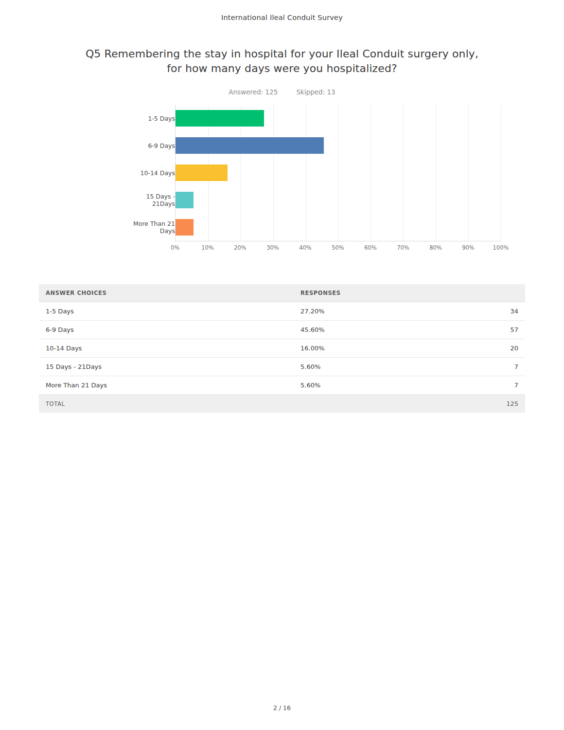International Ileal Conduit Survey
Q5 Remembering the stay in hospital for your Ileal Conduit surgery only,
for how many days were you hospitalized?
Answered: 125 Skipped: 13
| 1-5 Days | |
| 6-9 Days | |
| 10-14 Days | |
| 15 Days - 21Days | |
| More Than 21 Days | |
0% 10% 20% 30% 40% 50% 60% 70% 80% 90% 100%
| ANSWER CHOICES | RESPONSES |
| --- | --- |
| 1-5 Days | 27.20% | 34 |
| 6-9 Days | 45.60% | 57 |
| 10-14 Days | 16.00% | 20 |
| 15 Days - 21Days | 5.60% | 7 |
| More Than 21 Days | 5.60% | 7 |
| TOTAL | | 125 |
2 / 16